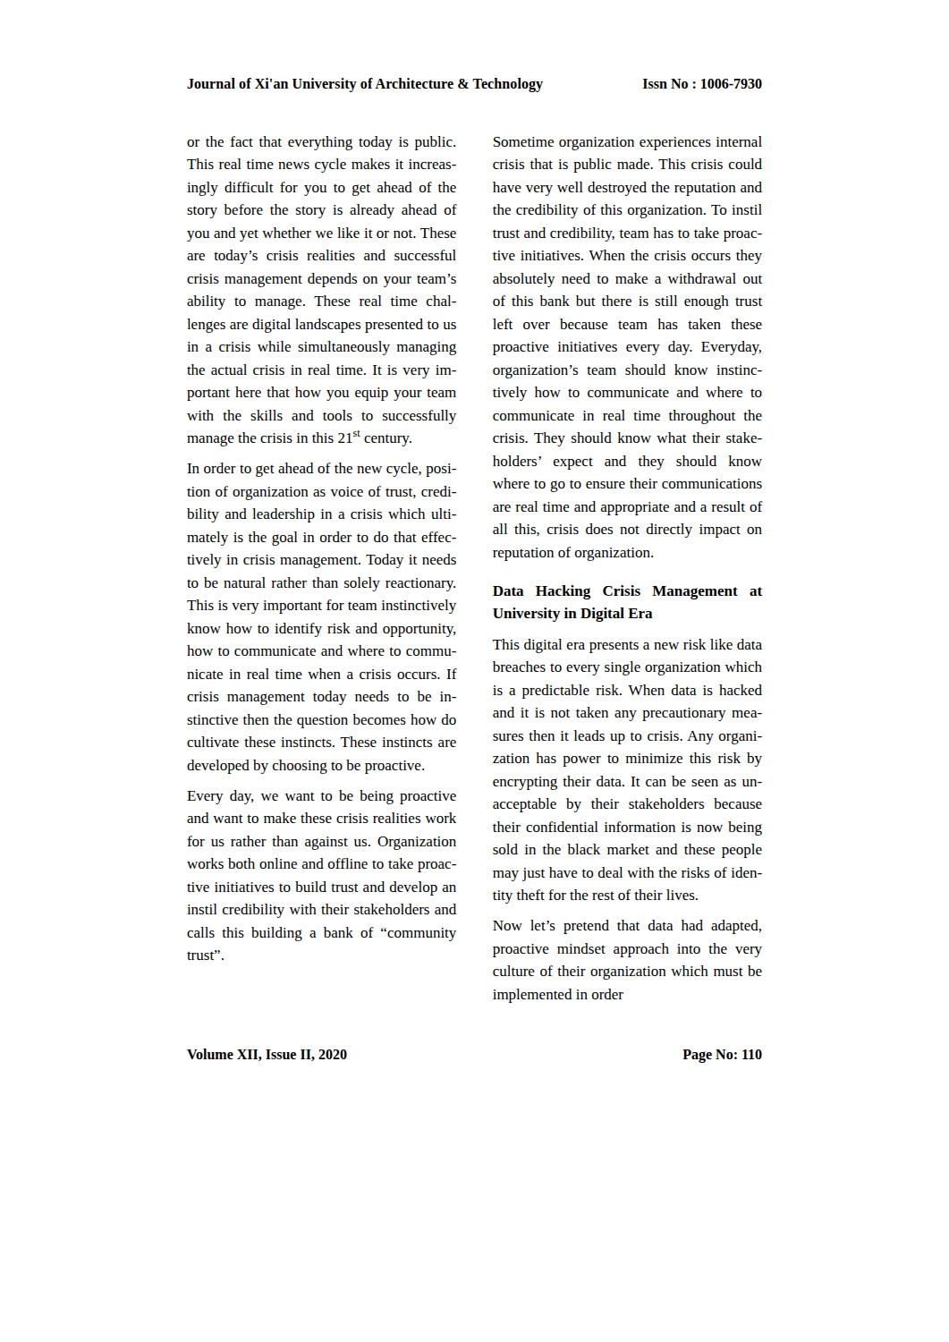Journal of Xi'an University of Architecture & Technology Issn No : 1006-7930
or the fact that everything today is public. This real time news cycle makes it increasingly difficult for you to get ahead of the story before the story is already ahead of you and yet whether we like it or not. These are today’s crisis realities and successful crisis management depends on your team’s ability to manage. These real time challenges are digital landscapes presented to us in a crisis while simultaneously managing the actual crisis in real time. It is very important here that how you equip your team with the skills and tools to successfully manage the crisis in this 21st century.
In order to get ahead of the new cycle, position of organization as voice of trust, credibility and leadership in a crisis which ultimately is the goal in order to do that effectively in crisis management. Today it needs to be natural rather than solely reactionary. This is very important for team instinctively know how to identify risk and opportunity, how to communicate and where to communicate in real time when a crisis occurs. If crisis management today needs to be instinctive then the question becomes how do cultivate these instincts. These instincts are developed by choosing to be proactive.
Every day, we want to be being proactive and want to make these crisis realities work for us rather than against us. Organization works both online and offline to take proactive initiatives to build trust and develop an instil credibility with their stakeholders and calls this building a bank of “community trust”.
Sometime organization experiences internal crisis that is public made. This crisis could have very well destroyed the reputation and the credibility of this organization. To instil trust and credibility, team has to take proactive initiatives. When the crisis occurs they absolutely need to make a withdrawal out of this bank but there is still enough trust left over because team has taken these proactive initiatives every day. Everyday, organization’s team should know instinctively how to communicate and where to communicate in real time throughout the crisis. They should know what their stakeholders’ expect and they should know where to go to ensure their communications are real time and appropriate and a result of all this, crisis does not directly impact on reputation of organization.
Data Hacking Crisis Management at University in Digital Era
This digital era presents a new risk like data breaches to every single organization which is a predictable risk. When data is hacked and it is not taken any precautionary measures then it leads up to crisis. Any organization has power to minimize this risk by encrypting their data. It can be seen as unacceptable by their stakeholders because their confidential information is now being sold in the black market and these people may just have to deal with the risks of identity theft for the rest of their lives.
Now let’s pretend that data had adapted, proactive mindset approach into the very culture of their organization which must be implemented in order
Volume XII, Issue II, 2020 Page No: 110